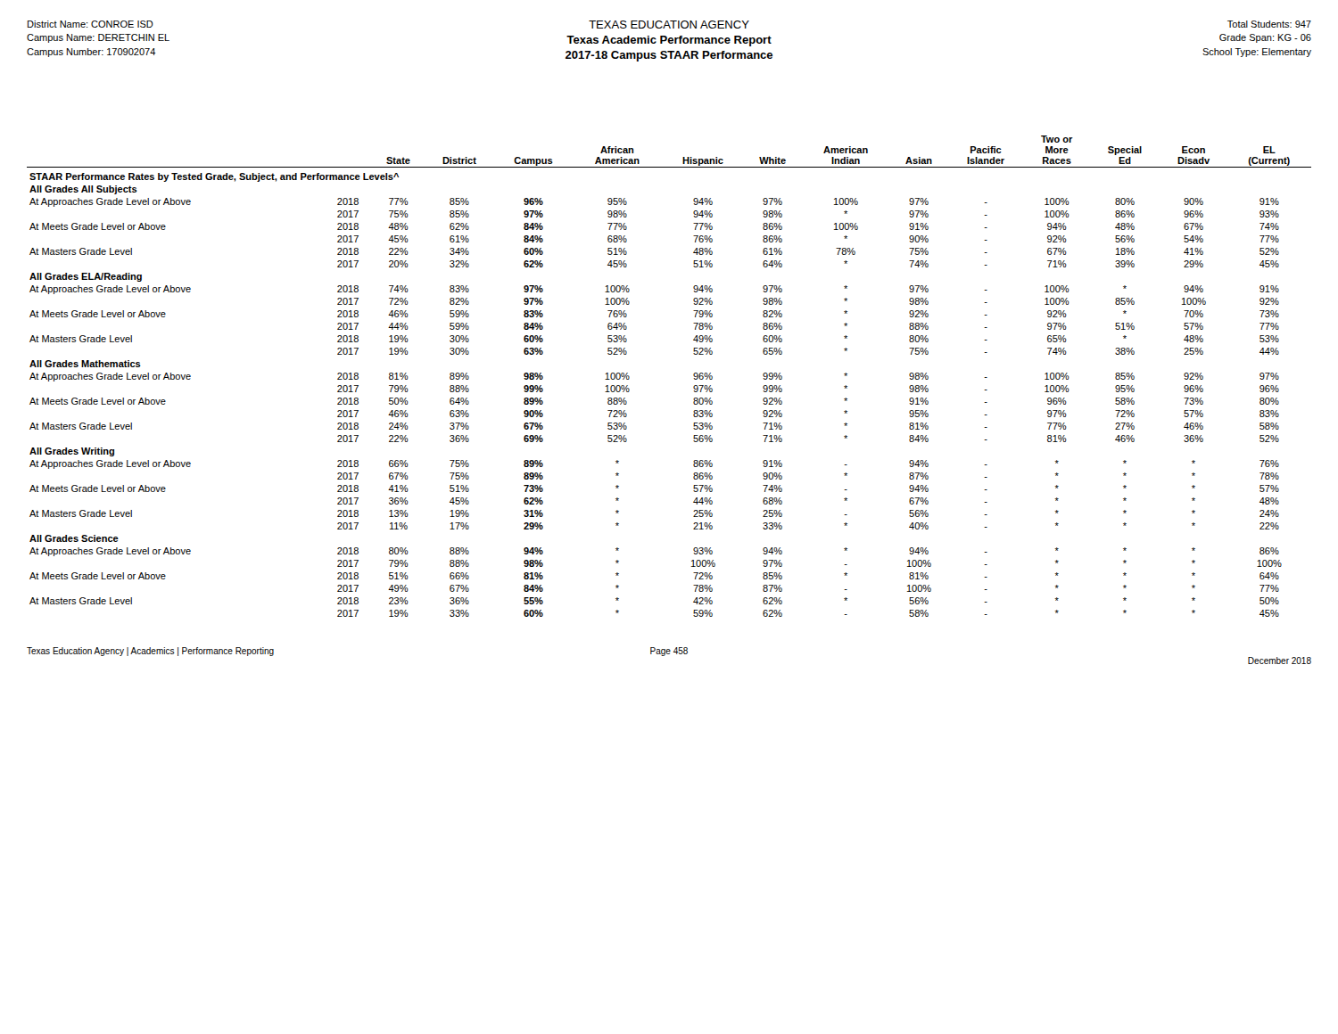District Name: CONROE ISD
Campus Name: DERETCHIN EL
Campus Number: 170902074
Total Students: 947
Grade Span: KG - 06
School Type: Elementary
TEXAS EDUCATION AGENCY
Texas Academic Performance Report
2017-18 Campus STAAR Performance
| | | State | District | Campus | African American | Hispanic | White | American Indian | Asian | Pacific Islander | Two or More Races | Special Ed | Econ Disadv | EL (Current) |
| --- | --- | --- | --- | --- | --- | --- | --- | --- | --- | --- | --- | --- | --- | --- |
| STAAR Performance Rates by Tested Grade, Subject, and Performance Levels^ |
| All Grades All Subjects |
| At Approaches Grade Level or Above | 2018 | 77% | 85% | 96% | 95% | 94% | 97% | 100% | 97% | - | 100% | 80% | 90% | 91% |
| | 2017 | 75% | 85% | 97% | 98% | 94% | 98% | * | 97% | - | 100% | 86% | 96% | 93% |
| At Meets Grade Level or Above | 2018 | 48% | 62% | 84% | 77% | 77% | 86% | 100% | 91% | - | 94% | 48% | 67% | 74% |
| | 2017 | 45% | 61% | 84% | 68% | 76% | 86% | * | 90% | - | 92% | 56% | 54% | 77% |
| At Masters Grade Level | 2018 | 22% | 34% | 60% | 51% | 48% | 61% | 78% | 75% | - | 67% | 18% | 41% | 52% |
| | 2017 | 20% | 32% | 62% | 45% | 51% | 64% | * | 74% | - | 71% | 39% | 29% | 45% |
| All Grades ELA/Reading |
| At Approaches Grade Level or Above | 2018 | 74% | 83% | 97% | 100% | 94% | 97% | * | 97% | - | 100% | * | 94% | 91% |
| | 2017 | 72% | 82% | 97% | 100% | 92% | 98% | * | 98% | - | 100% | 85% | 100% | 92% |
| At Meets Grade Level or Above | 2018 | 46% | 59% | 83% | 76% | 79% | 82% | * | 92% | - | 92% | * | 70% | 73% |
| | 2017 | 44% | 59% | 84% | 64% | 78% | 86% | * | 88% | - | 97% | 51% | 57% | 77% |
| At Masters Grade Level | 2018 | 19% | 30% | 60% | 53% | 49% | 60% | * | 80% | - | 65% | * | 48% | 53% |
| | 2017 | 19% | 30% | 63% | 52% | 52% | 65% | * | 75% | - | 74% | 38% | 25% | 44% |
| All Grades Mathematics |
| At Approaches Grade Level or Above | 2018 | 81% | 89% | 98% | 100% | 96% | 99% | * | 98% | - | 100% | 85% | 92% | 97% |
| | 2017 | 79% | 88% | 99% | 100% | 97% | 99% | * | 98% | - | 100% | 95% | 96% | 96% |
| At Meets Grade Level or Above | 2018 | 50% | 64% | 89% | 88% | 80% | 92% | * | 91% | - | 96% | 58% | 73% | 80% |
| | 2017 | 46% | 63% | 90% | 72% | 83% | 92% | * | 95% | - | 97% | 72% | 57% | 83% |
| At Masters Grade Level | 2018 | 24% | 37% | 67% | 53% | 53% | 71% | * | 81% | - | 77% | 27% | 46% | 58% |
| | 2017 | 22% | 36% | 69% | 52% | 56% | 71% | * | 84% | - | 81% | 46% | 36% | 52% |
| All Grades Writing |
| At Approaches Grade Level or Above | 2018 | 66% | 75% | 89% | * | 86% | 91% | - | 94% | - | * | * | * | 76% |
| | 2017 | 67% | 75% | 89% | * | 86% | 90% | * | 87% | - | * | * | * | 78% |
| At Meets Grade Level or Above | 2018 | 41% | 51% | 73% | * | 57% | 74% | - | 94% | - | * | * | * | 57% |
| | 2017 | 36% | 45% | 62% | * | 44% | 68% | * | 67% | - | * | * | * | 48% |
| At Masters Grade Level | 2018 | 13% | 19% | 31% | * | 25% | 25% | - | 56% | - | * | * | * | 24% |
| | 2017 | 11% | 17% | 29% | * | 21% | 33% | * | 40% | - | * | * | * | 22% |
| All Grades Science |
| At Approaches Grade Level or Above | 2018 | 80% | 88% | 94% | * | 93% | 94% | * | 94% | - | * | * | * | 86% |
| | 2017 | 79% | 88% | 98% | * | 100% | 97% | - | 100% | - | * | * | * | 100% |
| At Meets Grade Level or Above | 2018 | 51% | 66% | 81% | * | 72% | 85% | * | 81% | - | * | * | * | 64% |
| | 2017 | 49% | 67% | 84% | * | 78% | 87% | - | 100% | - | * | * | * | 77% |
| At Masters Grade Level | 2018 | 23% | 36% | 55% | * | 42% | 62% | * | 56% | - | * | * | * | 50% |
| | 2017 | 19% | 33% | 60% | * | 59% | 62% | - | 58% | - | * | * | * | 45% |
Texas Education Agency | Academics | Performance Reporting
Page 458
December 2018